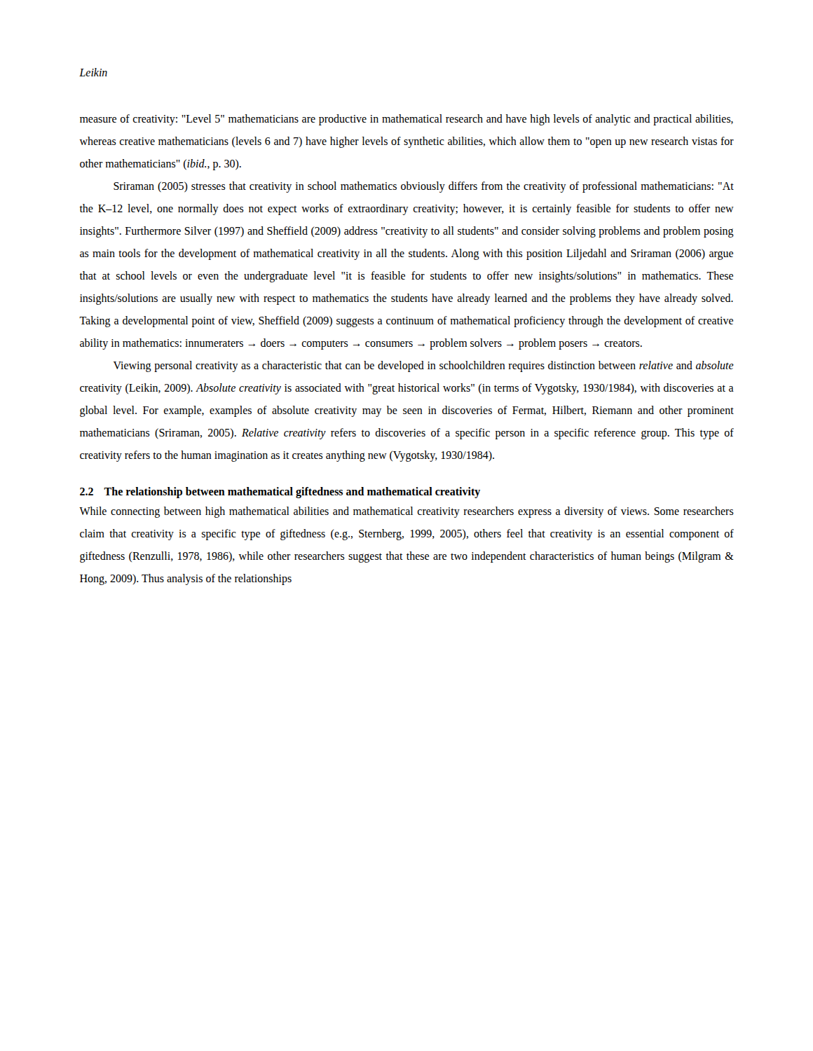Leikin
measure of creativity: "Level 5" mathematicians are productive in mathematical research and have high levels of analytic and practical abilities, whereas creative mathematicians (levels 6 and 7) have higher levels of synthetic abilities, which allow them to "open up new research vistas for other mathematicians" (ibid., p. 30).
Sriraman (2005) stresses that creativity in school mathematics obviously differs from the creativity of professional mathematicians: "At the K–12 level, one normally does not expect works of extraordinary creativity; however, it is certainly feasible for students to offer new insights". Furthermore Silver (1997) and Sheffield (2009) address "creativity to all students" and consider solving problems and problem posing as main tools for the development of mathematical creativity in all the students. Along with this position Liljedahl and Sriraman (2006) argue that at school levels or even the undergraduate level "it is feasible for students to offer new insights/solutions" in mathematics. These insights/solutions are usually new with respect to mathematics the students have already learned and the problems they have already solved. Taking a developmental point of view, Sheffield (2009) suggests a continuum of mathematical proficiency through the development of creative ability in mathematics: innumeraters → doers → computers → consumers → problem solvers → problem posers → creators.
Viewing personal creativity as a characteristic that can be developed in schoolchildren requires distinction between relative and absolute creativity (Leikin, 2009). Absolute creativity is associated with "great historical works" (in terms of Vygotsky, 1930/1984), with discoveries at a global level. For example, examples of absolute creativity may be seen in discoveries of Fermat, Hilbert, Riemann and other prominent mathematicians (Sriraman, 2005). Relative creativity refers to discoveries of a specific person in a specific reference group. This type of creativity refers to the human imagination as it creates anything new (Vygotsky, 1930/1984).
2.2 The relationship between mathematical giftedness and mathematical creativity
While connecting between high mathematical abilities and mathematical creativity researchers express a diversity of views. Some researchers claim that creativity is a specific type of giftedness (e.g., Sternberg, 1999, 2005), others feel that creativity is an essential component of giftedness (Renzulli, 1978, 1986), while other researchers suggest that these are two independent characteristics of human beings (Milgram & Hong, 2009). Thus analysis of the relationships